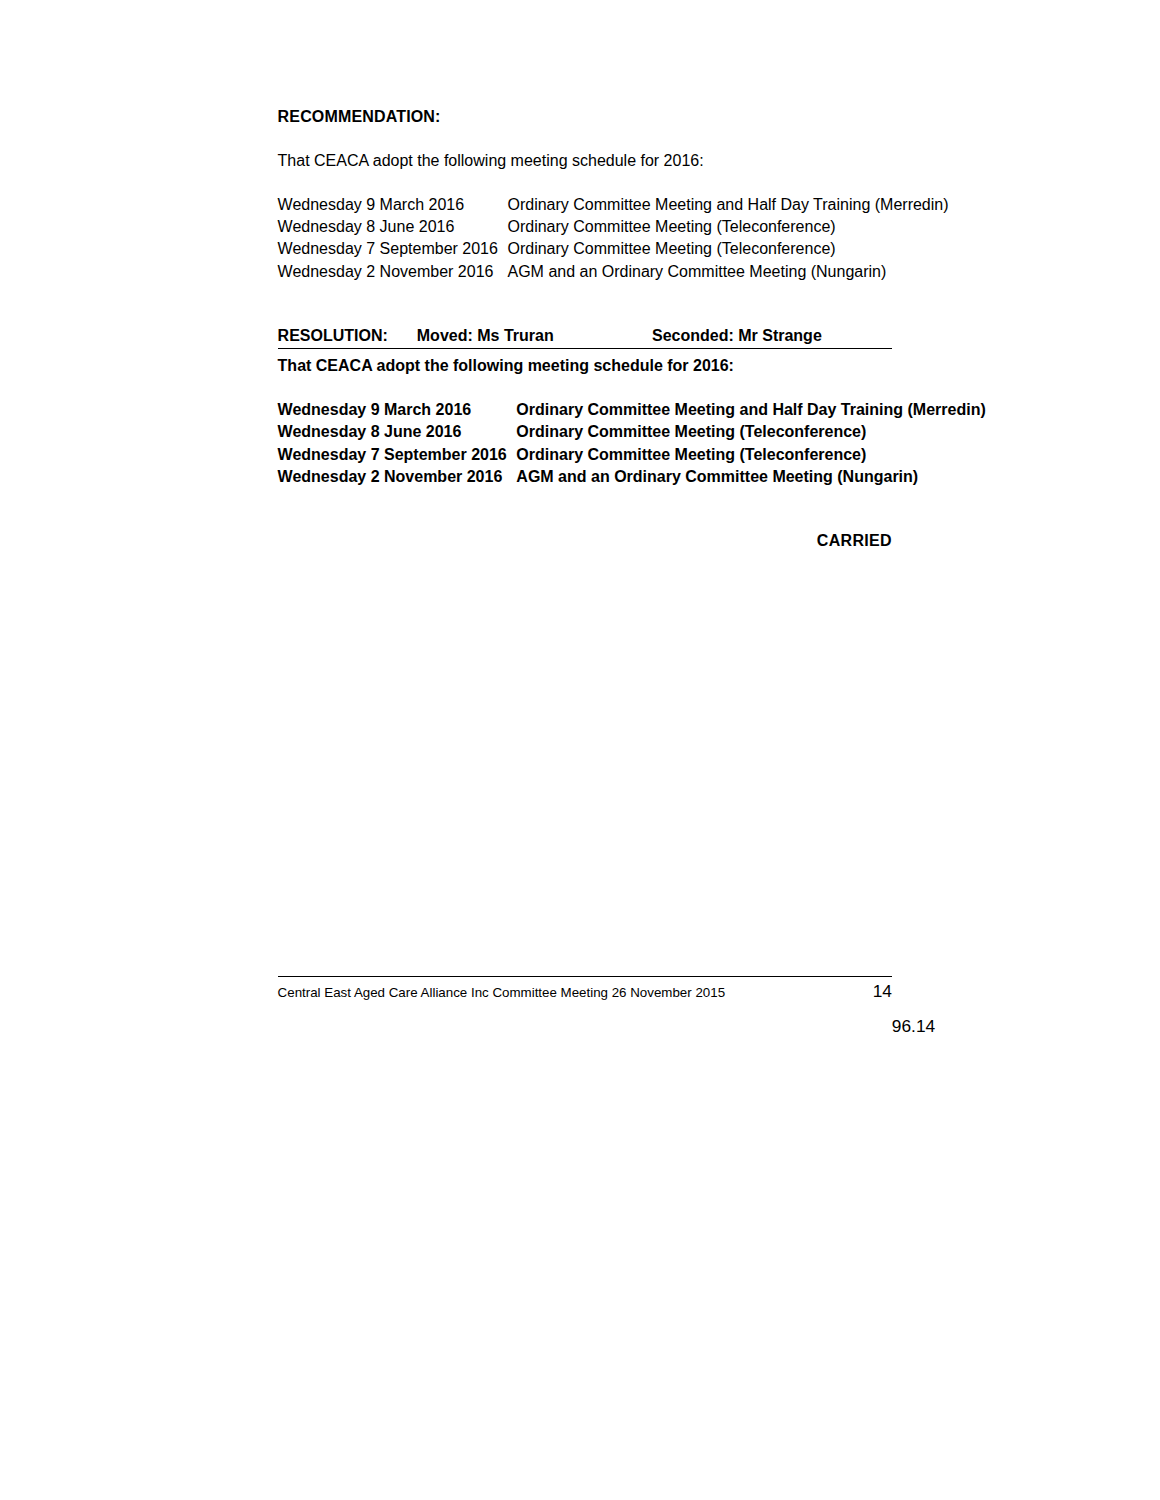RECOMMENDATION:
That CEACA adopt the following meeting schedule for 2016:
| Wednesday 9 March 2016 | Ordinary Committee Meeting and Half Day Training (Merredin) |
| Wednesday 8 June 2016 | Ordinary Committee Meeting (Teleconference) |
| Wednesday 7 September 2016 | Ordinary Committee Meeting (Teleconference) |
| Wednesday 2 November 2016 | AGM and an Ordinary Committee Meeting (Nungarin) |
| RESOLUTION: | Moved: Ms Truran | Seconded: Mr Strange |
That CEACA adopt the following meeting schedule for 2016:
| Wednesday 9 March 2016 | Ordinary Committee Meeting and Half Day Training (Merredin) |
| Wednesday 8 June 2016 | Ordinary Committee Meeting (Teleconference) |
| Wednesday 7 September 2016 | Ordinary Committee Meeting (Teleconference) |
| Wednesday 2 November 2016 | AGM and an Ordinary Committee Meeting (Nungarin) |
CARRIED
Central East Aged Care Alliance Inc Committee Meeting 26 November 2015 14
96.14